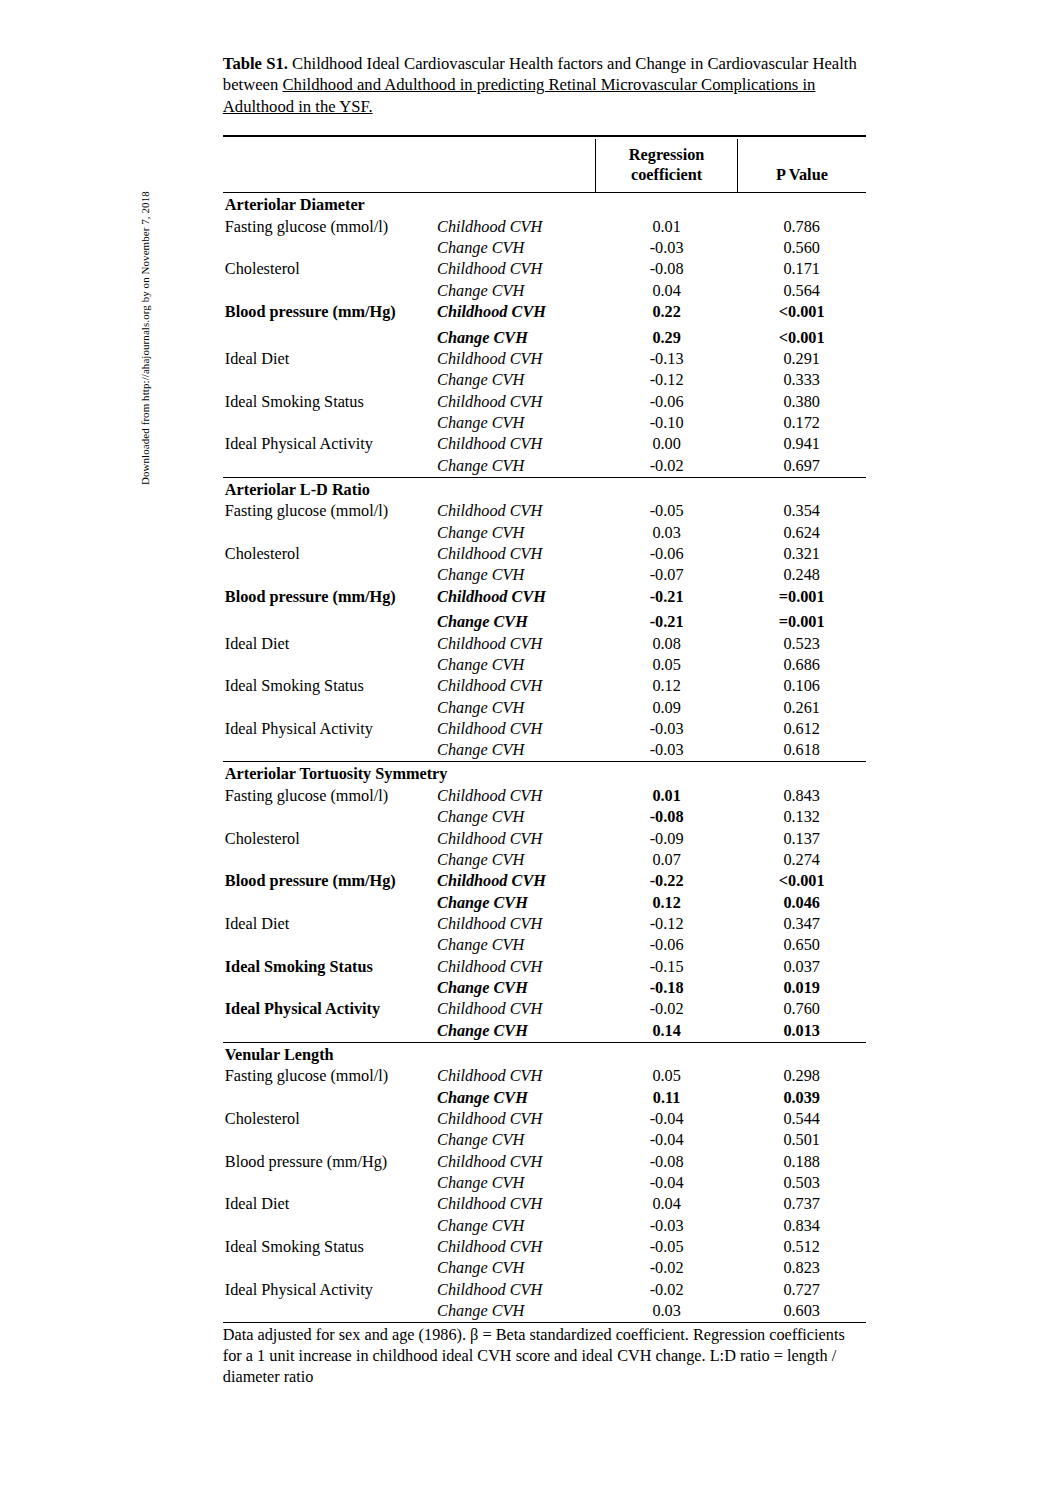Downloaded from http://ahajournals.org by on November 7, 2018
Table S1. Childhood Ideal Cardiovascular Health factors and Change in Cardiovascular Health between Childhood and Adulthood in predicting Retinal Microvascular Complications in Adulthood in the YSF.
| | | Regression coefficient | P Value |
| --- | --- | --- | --- |
| Arteriolar Diameter | | |
| Fasting glucose (mmol/l) | Childhood CVH | 0.01 | 0.786 |
| | Change CVH | -0.03 | 0.560 |
| Cholesterol | Childhood CVH | -0.08 | 0.171 |
| | Change CVH | 0.04 | 0.564 |
| Blood pressure (mm/Hg) | Childhood CVH | 0.22 | <0.001 |
| | Change CVH | 0.29 | <0.001 |
| Ideal Diet | Childhood CVH | -0.13 | 0.291 |
| | Change CVH | -0.12 | 0.333 |
| Ideal Smoking Status | Childhood CVH | -0.06 | 0.380 |
| | Change CVH | -0.10 | 0.172 |
| Ideal Physical Activity | Childhood CVH | 0.00 | 0.941 |
| | Change CVH | -0.02 | 0.697 |
| Arteriolar L-D Ratio | | |
| Fasting glucose (mmol/l) | Childhood CVH | -0.05 | 0.354 |
| | Change CVH | 0.03 | 0.624 |
| Cholesterol | Childhood CVH | -0.06 | 0.321 |
| | Change CVH | -0.07 | 0.248 |
| Blood pressure (mm/Hg) | Childhood CVH | -0.21 | =0.001 |
| | Change CVH | -0.21 | =0.001 |
| Ideal Diet | Childhood CVH | 0.08 | 0.523 |
| | Change CVH | 0.05 | 0.686 |
| Ideal Smoking Status | Childhood CVH | 0.12 | 0.106 |
| | Change CVH | 0.09 | 0.261 |
| Ideal Physical Activity | Childhood CVH | -0.03 | 0.612 |
| | Change CVH | -0.03 | 0.618 |
| Arteriolar Tortuosity Symmetry | | |
| Fasting glucose (mmol/l) | Childhood CVH | 0.01 | 0.843 |
| | Change CVH | -0.08 | 0.132 |
| Cholesterol | Childhood CVH | -0.09 | 0.137 |
| | Change CVH | 0.07 | 0.274 |
| Blood pressure (mm/Hg) | Childhood CVH | -0.22 | <0.001 |
| | Change CVH | 0.12 | 0.046 |
| Ideal Diet | Childhood CVH | -0.12 | 0.347 |
| | Change CVH | -0.06 | 0.650 |
| Ideal Smoking Status | Childhood CVH | -0.15 | 0.037 |
| | Change CVH | -0.18 | 0.019 |
| Ideal Physical Activity | Childhood CVH | -0.02 | 0.760 |
| | Change CVH | 0.14 | 0.013 |
| Venular Length | | |
| Fasting glucose (mmol/l) | Childhood CVH | 0.05 | 0.298 |
| | Change CVH | 0.11 | 0.039 |
| Cholesterol | Childhood CVH | -0.04 | 0.544 |
| | Change CVH | -0.04 | 0.501 |
| Blood pressure (mm/Hg) | Childhood CVH | -0.08 | 0.188 |
| | Change CVH | -0.04 | 0.503 |
| Ideal Diet | Childhood CVH | 0.04 | 0.737 |
| | Change CVH | -0.03 | 0.834 |
| Ideal Smoking Status | Childhood CVH | -0.05 | 0.512 |
| | Change CVH | -0.02 | 0.823 |
| Ideal Physical Activity | Childhood CVH | -0.02 | 0.727 |
| | Change CVH | 0.03 | 0.603 |
Data adjusted for sex and age (1986). β = Beta standardized coefficient. Regression coefficients for a 1 unit increase in childhood ideal CVH score and ideal CVH change. L:D ratio = length / diameter ratio